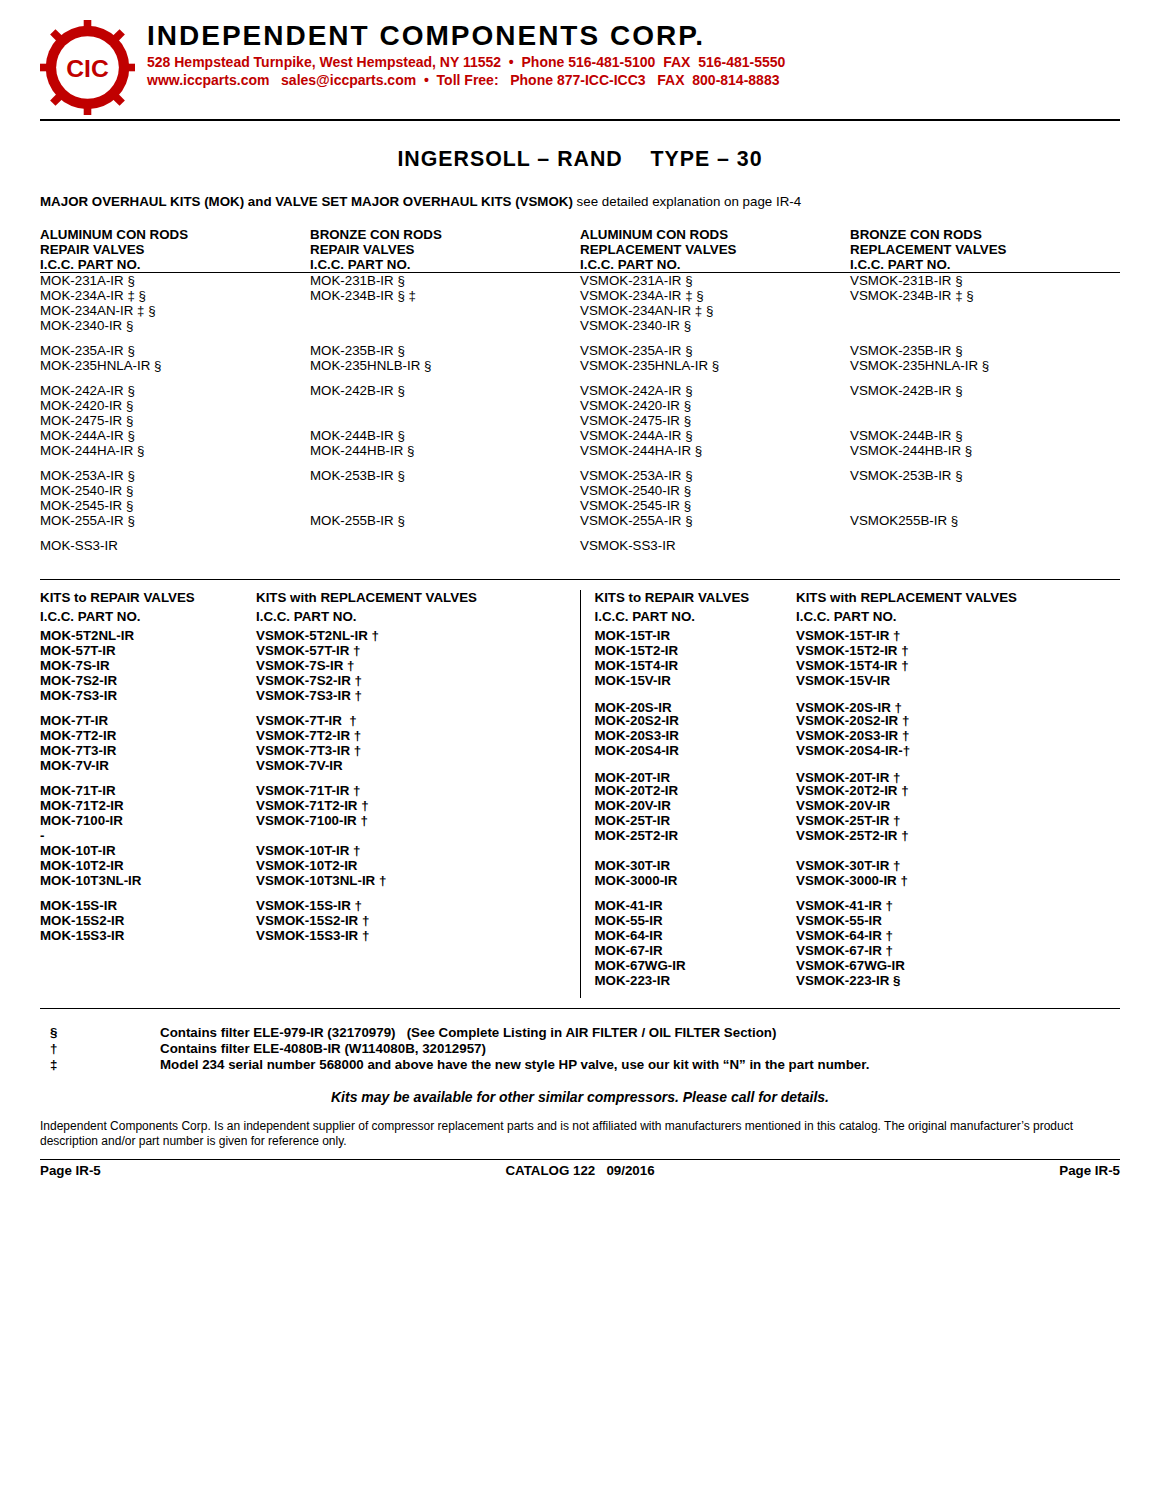CIC
INDEPENDENT COMPONENTS CORP.
528 Hempstead Turnpike, West Hempstead, NY 11552 • Phone 516-481-5100 FAX 516-481-5550
www.iccparts.com sales@iccparts.com • Toll Free: Phone 877-ICC-ICC3 FAX 800-814-8883
INGERSOLL – RAND TYPE – 30
MAJOR OVERHAUL KITS (MOK) and VALVE SET MAJOR OVERHAUL KITS (VSMOK) see detailed explanation on page IR-4
| ALUMINUM CON RODS | BRONZE CON RODS | ALUMINUM CON RODS | BRONZE CON RODS |
| --- | --- | --- | --- |
| REPAIR VALVES | REPAIR VALVES | REPLACEMENT VALVES | REPLACEMENT VALVES |
| I.C.C. PART NO. | I.C.C. PART NO. | I.C.C. PART NO. | I.C.C. PART NO. |
| MOK-231A-IR § | MOK-231B-IR § | VSMOK-231A-IR § | VSMOK-231B-IR § |
| MOK-234A-IR ‡ § | MOK-234B-IR § ‡ | VSMOK-234A-IR ‡ § | VSMOK-234B-IR ‡ § |
| MOK-234AN-IR ‡ § | | VSMOK-234AN-IR ‡ § | |
| MOK-2340-IR § | | VSMOK-2340-IR § | |
| MOK-235A-IR § | MOK-235B-IR § | VSMOK-235A-IR § | VSMOK-235B-IR § |
| MOK-235HNLA-IR § | MOK-235HNLB-IR § | VSMOK-235HNLA-IR § | VSMOK-235HNLA-IR § |
| MOK-242A-IR § | MOK-242B-IR § | VSMOK-242A-IR § | VSMOK-242B-IR § |
| MOK-2420-IR § | | VSMOK-2420-IR § | |
| MOK-2475-IR § | | VSMOK-2475-IR § | |
| MOK-244A-IR § | MOK-244B-IR § | VSMOK-244A-IR § | VSMOK-244B-IR § |
| MOK-244HA-IR § | MOK-244HB-IR § | VSMOK-244HA-IR § | VSMOK-244HB-IR § |
| MOK-253A-IR § | MOK-253B-IR § | VSMOK-253A-IR § | VSMOK-253B-IR § |
| MOK-2540-IR § | | VSMOK-2540-IR § | |
| MOK-2545-IR § | | VSMOK-2545-IR § | |
| MOK-255A-IR § | MOK-255B-IR § | VSMOK-255A-IR § | VSMOK255B-IR § |
| MOK-SS3-IR | | VSMOK-SS3-IR | |
| KITS to REPAIR VALVES | KITS with REPLACEMENT VALVES | KITS to REPAIR VALVES | KITS with REPLACEMENT VALVES |
| --- | --- | --- | --- |
| I.C.C. PART NO. | I.C.C. PART NO. | I.C.C. PART NO. | I.C.C. PART NO. |
| MOK-5T2NL-IR | VSMOK-5T2NL-IR † | MOK-15T-IR | VSMOK-15T-IR † |
| MOK-57T-IR | VSMOK-57T-IR † | MOK-15T2-IR | VSMOK-15T2-IR † |
| MOK-7S-IR | VSMOK-7S-IR † | MOK-15T4-IR | VSMOK-15T4-IR † |
| MOK-7S2-IR | VSMOK-7S2-IR † | MOK-15V-IR | VSMOK-15V-IR |
| MOK-7S3-IR | VSMOK-7S3-IR † | | |
| | | MOK-20S-IR | VSMOK-20S-IR † |
| MOK-7T-IR | VSMOK-7T-IR † | MOK-20S2-IR | VSMOK-20S2-IR † |
| MOK-7T2-IR | VSMOK-7T2-IR † | MOK-20S3-IR | VSMOK-20S3-IR † |
| MOK-7T3-IR | VSMOK-7T3-IR † | MOK-20S4-IR | VSMOK-20S4-IR-† |
| MOK-7V-IR | VSMOK-7V-IR | | |
| | | MOK-20T-IR | VSMOK-20T-IR † |
| MOK-71T-IR | VSMOK-71T-IR † | MOK-20T2-IR | VSMOK-20T2-IR † |
| MOK-71T2-IR | VSMOK-71T2-IR † | MOK-20V-IR | VSMOK-20V-IR |
| MOK-7100-IR | VSMOK-7100-IR † | MOK-25T-IR | VSMOK-25T-IR † |
| - | | MOK-25T2-IR | VSMOK-25T2-IR † |
| MOK-10T-IR | VSMOK-10T-IR † | | |
| MOK-10T2-IR | VSMOK-10T2-IR | MOK-30T-IR | VSMOK-30T-IR † |
| MOK-10T3NL-IR | VSMOK-10T3NL-IR † | MOK-3000-IR | VSMOK-3000-IR † |
| MOK-15S-IR | VSMOK-15S-IR † | MOK-41-IR | VSMOK-41-IR † |
| MOK-15S2-IR | VSMOK-15S2-IR † | MOK-55-IR | VSMOK-55-IR |
| MOK-15S3-IR | VSMOK-15S3-IR † | MOK-64-IR | VSMOK-64-IR † |
| | | MOK-67-IR | VSMOK-67-IR † |
| | | MOK-67WG-IR | VSMOK-67WG-IR |
| | | MOK-223-IR | VSMOK-223-IR § |
| § | Contains filter ELE-979-IR (32170979) (See Complete Listing in AIR FILTER / OIL FILTER Section) |
| † | Contains filter ELE-4080B-IR (W114080B, 32012957) |
| ‡ | Model 234 serial number 568000 and above have the new style HP valve, use our kit with “N” in the part number. |
Kits may be available for other similar compressors. Please call for details.
Independent Components Corp. Is an independent supplier of compressor replacement parts and is not affiliated with manufacturers mentioned in this catalog. The original manufacturer’s product description and/or part number is given for reference only.
Page IR-5
CATALOG 122 09/2016
Page IR-5